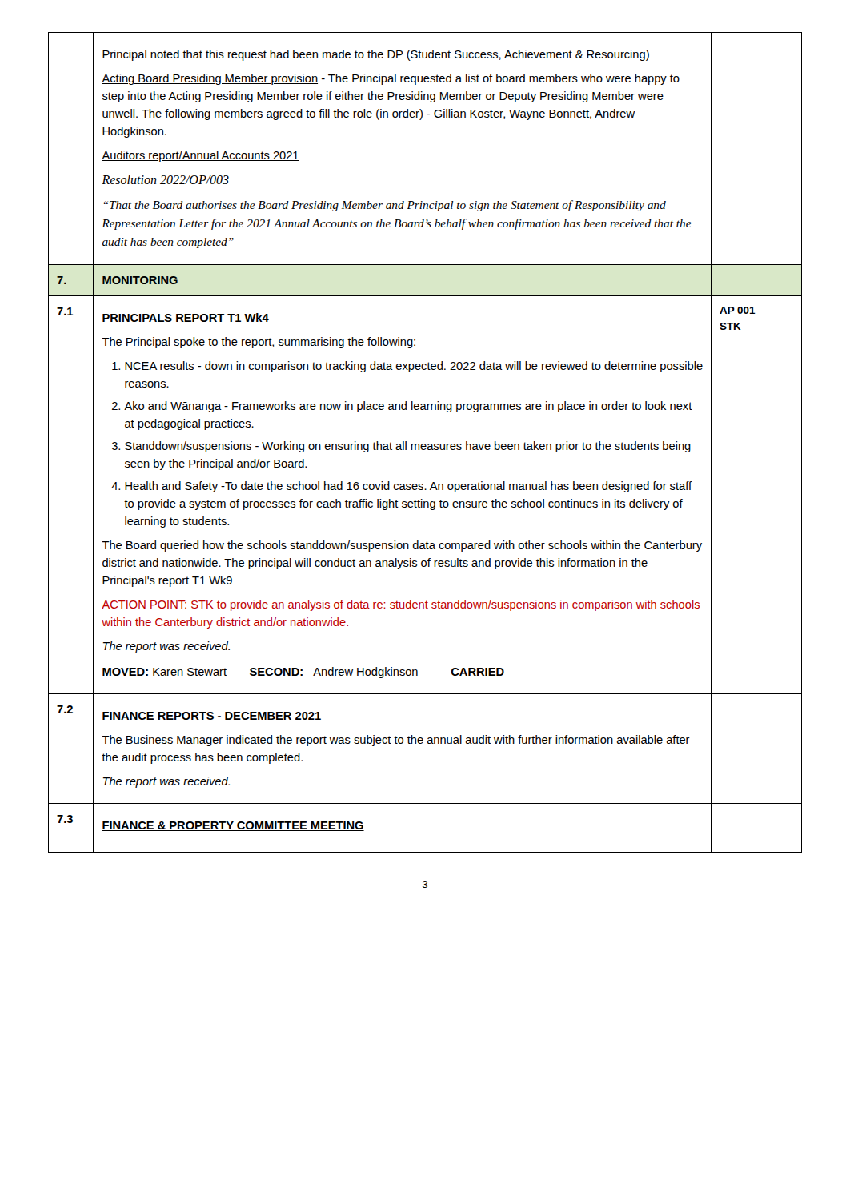| | Principal noted that this request had been made to the DP (Student Success, Achievement & Resourcing) Acting Board Presiding Member provision - The Principal requested a list of board members who were happy to step into the Acting Presiding Member role if either the Presiding Member or Deputy Presiding Member were unwell. The following members agreed to fill the role (in order) - Gillian Koster, Wayne Bonnett, Andrew Hodgkinson. Auditors report/Annual Accounts 2021 Resolution 2022/OP/003 “That the Board authorises the Board Presiding Member and Principal to sign the Statement of Responsibility and Representation Letter for the 2021 Annual Accounts on the Board’s behalf when confirmation has been received that the audit has been completed” | |
| 7. | MONITORING | |
| 7.1 | PRINCIPALS REPORT T1 Wk4 The Principal spoke to the report, summarising the following: NCEA results - down in comparison to tracking data expected. 2022 data will be reviewed to determine possible reasons. Ako and Wānanga - Frameworks are now in place and learning programmes are in place in order to look next at pedagogical practices. Standdown/suspensions - Working on ensuring that all measures have been taken prior to the students being seen by the Principal and/or Board. Health and Safety -To date the school had 16 covid cases. An operational manual has been designed for staff to provide a system of processes for each traffic light setting to ensure the school continues in its delivery of learning to students. The Board queried how the schools standdown/suspension data compared with other schools within the Canterbury district and nationwide. The principal will conduct an analysis of results and provide this information in the Principal's report T1 Wk9 ACTION POINT: STK to provide an analysis of data re: student standdown/suspensions in comparison with schools within the Canterbury district and/or nationwide. The report was received. MOVED: Karen Stewart SECOND: Andrew Hodgkinson CARRIED | AP 001 STK |
| 7.2 | FINANCE REPORTS - DECEMBER 2021 The Business Manager indicated the report was subject to the annual audit with further information available after the audit process has been completed. The report was received. | |
| 7.3 | FINANCE & PROPERTY COMMITTEE MEETING | |
3